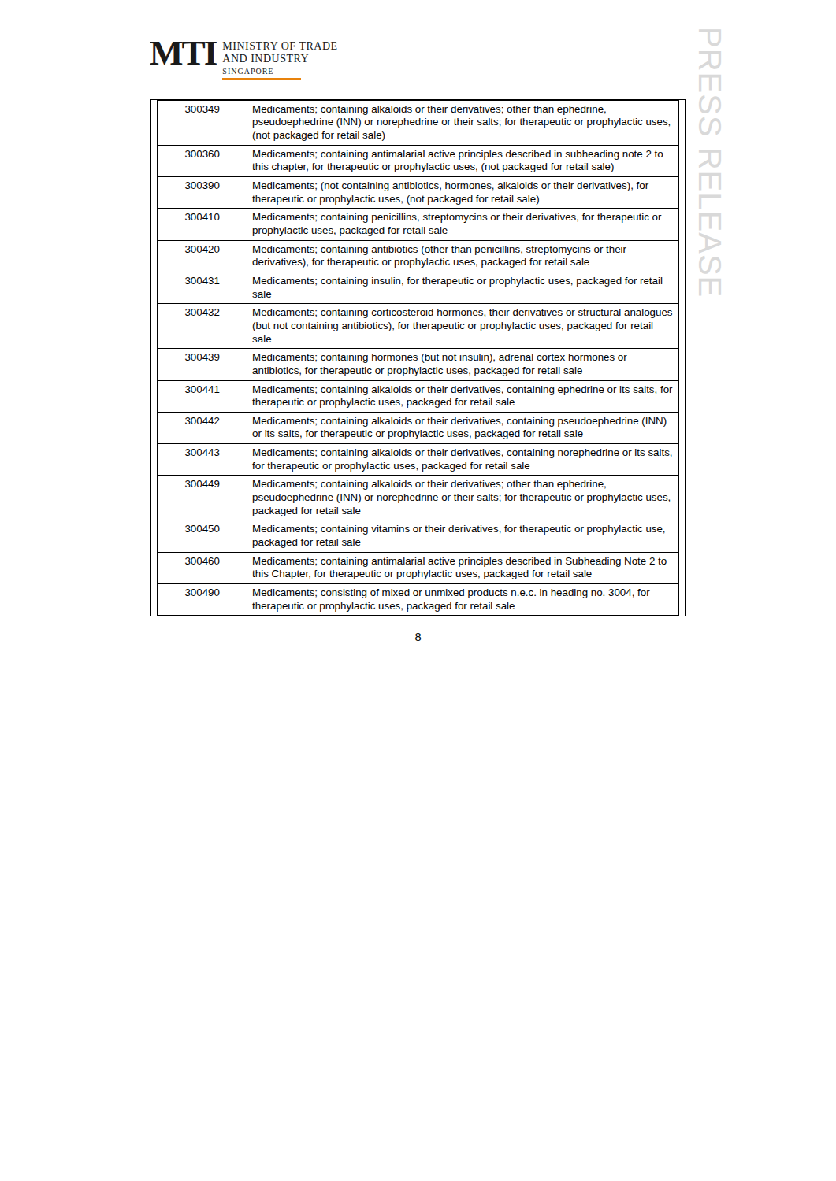PRESS RELEASE
MTI
MINISTRY OF TRADE
AND INDUSTRY SINGAPORE
| 300349 | Medicaments; containing alkaloids or their derivatives; other than ephedrine, pseudoephedrine (INN) or norephedrine or their salts; for therapeutic or prophylactic uses, (not packaged for retail sale) |
| 300360 | Medicaments; containing antimalarial active principles described in subheading note 2 to this chapter, for therapeutic or prophylactic uses, (not packaged for retail sale) |
| 300390 | Medicaments; (not containing antibiotics, hormones, alkaloids or their derivatives), for therapeutic or prophylactic uses, (not packaged for retail sale) |
| 300410 | Medicaments; containing penicillins, streptomycins or their derivatives, for therapeutic or prophylactic uses, packaged for retail sale |
| 300420 | Medicaments; containing antibiotics (other than penicillins, streptomycins or their derivatives), for therapeutic or prophylactic uses, packaged for retail sale |
| 300431 | Medicaments; containing insulin, for therapeutic or prophylactic uses, packaged for retail sale |
| 300432 | Medicaments; containing corticosteroid hormones, their derivatives or structural analogues (but not containing antibiotics), for therapeutic or prophylactic uses, packaged for retail sale |
| 300439 | Medicaments; containing hormones (but not insulin), adrenal cortex hormones or antibiotics, for therapeutic or prophylactic uses, packaged for retail sale |
| 300441 | Medicaments; containing alkaloids or their derivatives, containing ephedrine or its salts, for therapeutic or prophylactic uses, packaged for retail sale |
| 300442 | Medicaments; containing alkaloids or their derivatives, containing pseudoephedrine (INN) or its salts, for therapeutic or prophylactic uses, packaged for retail sale |
| 300443 | Medicaments; containing alkaloids or their derivatives, containing norephedrine or its salts, for therapeutic or prophylactic uses, packaged for retail sale |
| 300449 | Medicaments; containing alkaloids or their derivatives; other than ephedrine, pseudoephedrine (INN) or norephedrine or their salts; for therapeutic or prophylactic uses, packaged for retail sale |
| 300450 | Medicaments; containing vitamins or their derivatives, for therapeutic or prophylactic use, packaged for retail sale |
| 300460 | Medicaments; containing antimalarial active principles described in Subheading Note 2 to this Chapter, for therapeutic or prophylactic uses, packaged for retail sale |
| 300490 | Medicaments; consisting of mixed or unmixed products n.e.c. in heading no. 3004, for therapeutic or prophylactic uses, packaged for retail sale |
8